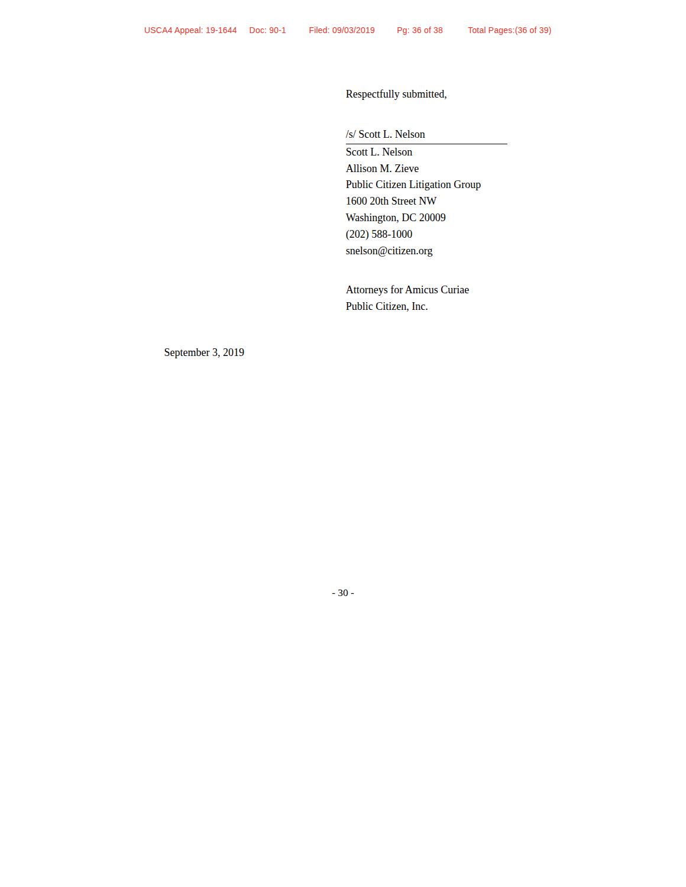USCA4 Appeal: 19-1644 Doc: 90-1 Filed: 09/03/2019 Pg: 36 of 38 Total Pages:(36 of 39)
Respectfully submitted,
/s/ Scott L. Nelson
Scott L. Nelson
Allison M. Zieve
Public Citizen Litigation Group
1600 20th Street NW
Washington, DC 20009
(202) 588-1000
snelson@citizen.org
Attorneys for Amicus Curiae
Public Citizen, Inc.
September 3, 2019
- 30 -